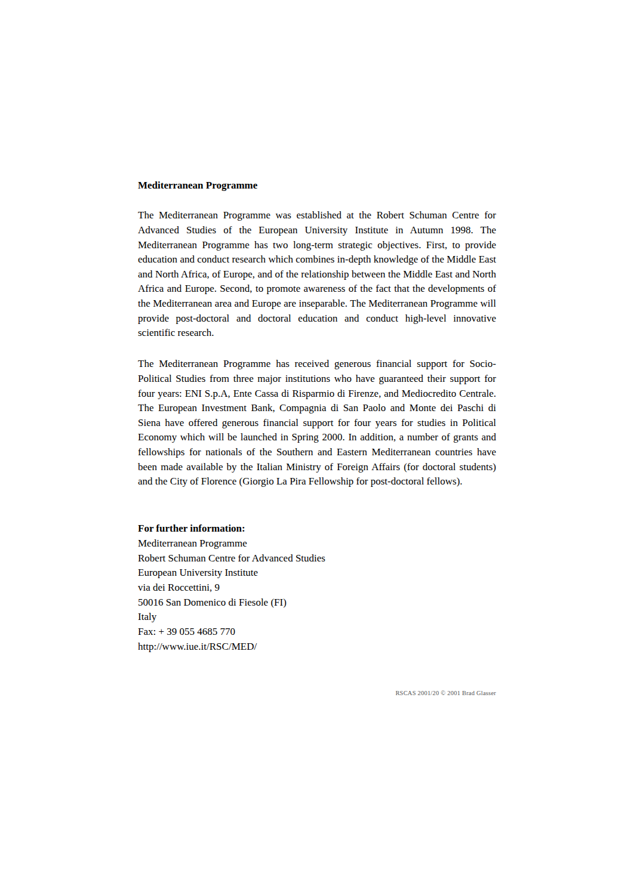Mediterranean Programme
The Mediterranean Programme was established at the Robert Schuman Centre for Advanced Studies of the European University Institute in Autumn 1998. The Mediterranean Programme has two long-term strategic objectives. First, to provide education and conduct research which combines in-depth knowledge of the Middle East and North Africa, of Europe, and of the relationship between the Middle East and North Africa and Europe. Second, to promote awareness of the fact that the developments of the Mediterranean area and Europe are inseparable. The Mediterranean Programme will provide post-doctoral and doctoral education and conduct high-level innovative scientific research.
The Mediterranean Programme has received generous financial support for Socio-Political Studies from three major institutions who have guaranteed their support for four years: ENI S.p.A, Ente Cassa di Risparmio di Firenze, and Mediocredito Centrale. The European Investment Bank, Compagnia di San Paolo and Monte dei Paschi di Siena have offered generous financial support for four years for studies in Political Economy which will be launched in Spring 2000. In addition, a number of grants and fellowships for nationals of the Southern and Eastern Mediterranean countries have been made available by the Italian Ministry of Foreign Affairs (for doctoral students) and the City of Florence (Giorgio La Pira Fellowship for post-doctoral fellows).
For further information:
Mediterranean Programme
Robert Schuman Centre for Advanced Studies
European University Institute
via dei Roccettini, 9
50016 San Domenico di Fiesole (FI)
Italy
Fax: + 39 055 4685 770
http://www.iue.it/RSC/MED/
RSCAS 2001/20 © 2001 Brad Glasser